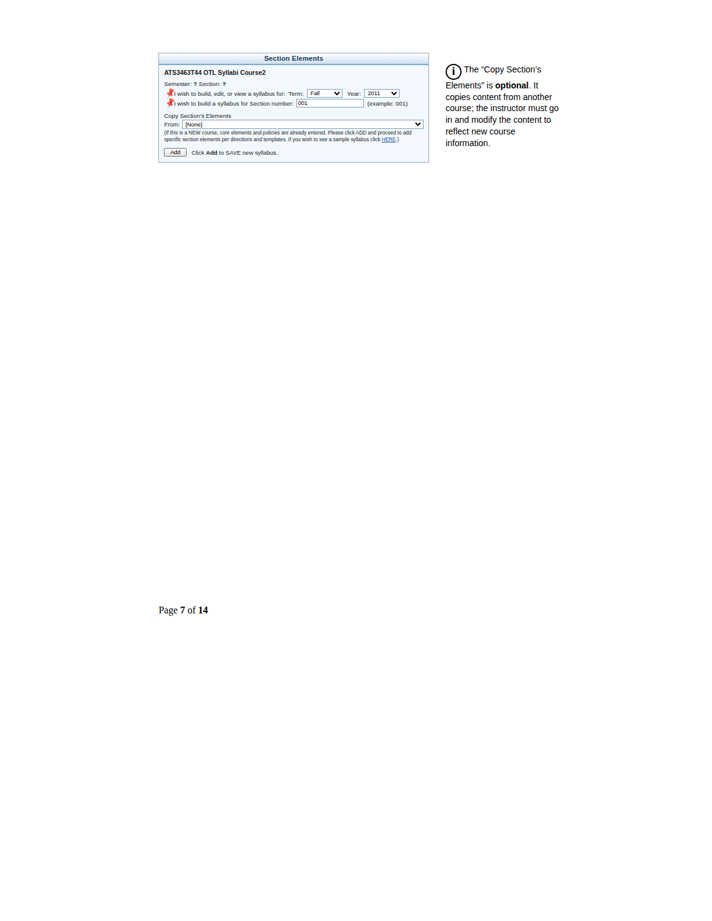Section Elements
ATS3463T44 OTL Syllabi Course2
Semester: ? Section: ?
📌 I wish to build, edit, or view a syllabus for: Term: Fall Year: 2011
📌 I wish to build a syllabus for Section number: (example: 001)
Copy Section's Elements
From: [None]
(If this is a NEW course, core elements and policies are already entered. Please click ADD and proceed to add specific section elements per directions and templates. If you wish to see a sample syllabus click HERE.)
Add Click Add to SAVE new syllabus.
i The “Copy Section’s Elements” is optional. It copies content from another course; the instructor must go in and modify the content to reflect new course information.
Page 7 of 14